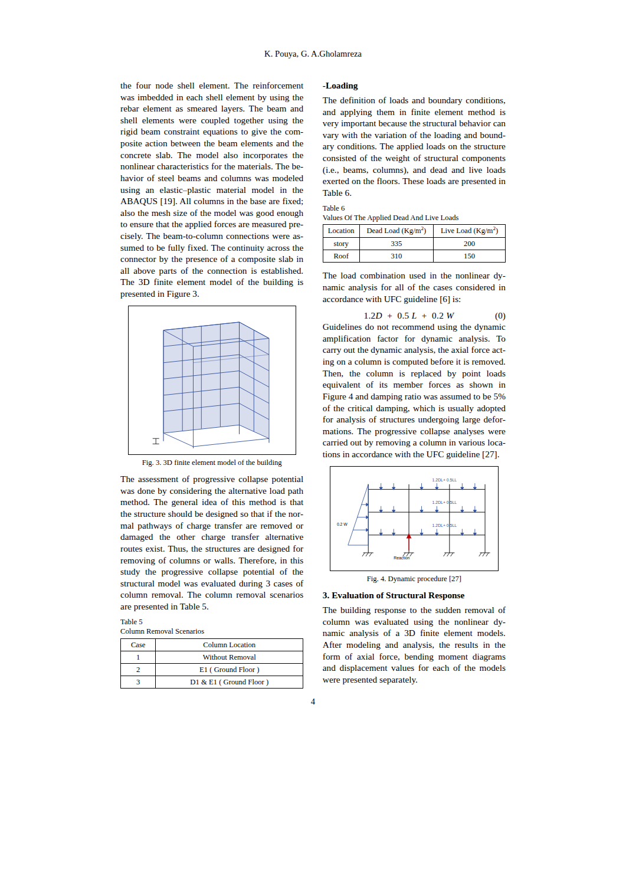K. Pouya, G. A.Gholamreza
the four node shell element. The reinforcement was imbedded in each shell element by using the rebar element as smeared layers. The beam and shell elements were coupled together using the rigid beam constraint equations to give the composite action between the beam elements and the concrete slab. The model also incorporates the nonlinear characteristics for the materials. The behavior of steel beams and columns was modeled using an elastic–plastic material model in the ABAQUS [19]. All columns in the base are fixed; also the mesh size of the model was good enough to ensure that the applied forces are measured precisely. The beam-to-column connections were assumed to be fully fixed. The continuity across the connector by the presence of a composite slab in all above parts of the connection is established. The 3D finite element model of the building is presented in Figure 3.
Fig. 3. 3D finite element model of the building
The assessment of progressive collapse potential was done by considering the alternative load path method. The general idea of this method is that the structure should be designed so that if the normal pathways of charge transfer are removed or damaged the other charge transfer alternative routes exist. Thus, the structures are designed for removing of columns or walls. Therefore, in this study the progressive collapse potential of the structural model was evaluated during 3 cases of column removal. The column removal scenarios are presented in Table 5.
Table 5
Column Removal Scenarios
| Case | Column Location |
| --- | --- |
| 1 | Without Removal |
| 2 | E1 ( Ground Floor ) |
| 3 | D1 & E1 ( Ground Floor ) |
-Loading
The definition of loads and boundary conditions, and applying them in finite element method is very important because the structural behavior can vary with the variation of the loading and boundary conditions. The applied loads on the structure consisted of the weight of structural components (i.e., beams, columns), and dead and live loads exerted on the floors. These loads are presented in Table 6.
Table 6
Values Of The Applied Dead And Live Loads
| Location | Dead Load (Kg/m 2 ) | Live Load (Kg/m 2 ) |
| --- | --- | --- |
| story | 335 | 200 |
| Roof | 310 | 150 |
The load combination used in the nonlinear dynamic analysis for all of the cases considered in accordance with UFC guideline [6] is:
1.2D + 0.5 L + 0.2 W
(0)
Guidelines do not recommend using the dynamic amplification factor for dynamic analysis. To carry out the dynamic analysis, the axial force acting on a column is computed before it is removed. Then, the column is replaced by point loads equivalent of its member forces as shown in Figure 4 and damping ratio was assumed to be 5% of the critical damping, which is usually adopted for analysis of structures undergoing large deformations. The progressive collapse analyses were carried out by removing a column in various locations in accordance with the UFC guideline [27].
1.2DL+ 0.5LL 1.2DL+ 0.5LL 1.2DL+ 0.5LL 0.2 W Reaction
Fig. 4. Dynamic procedure [27]
3. Evaluation of Structural Response
The building response to the sudden removal of column was evaluated using the nonlinear dynamic analysis of a 3D finite element models. After modeling and analysis, the results in the form of axial force, bending moment diagrams and displacement values for each of the models were presented separately.
4